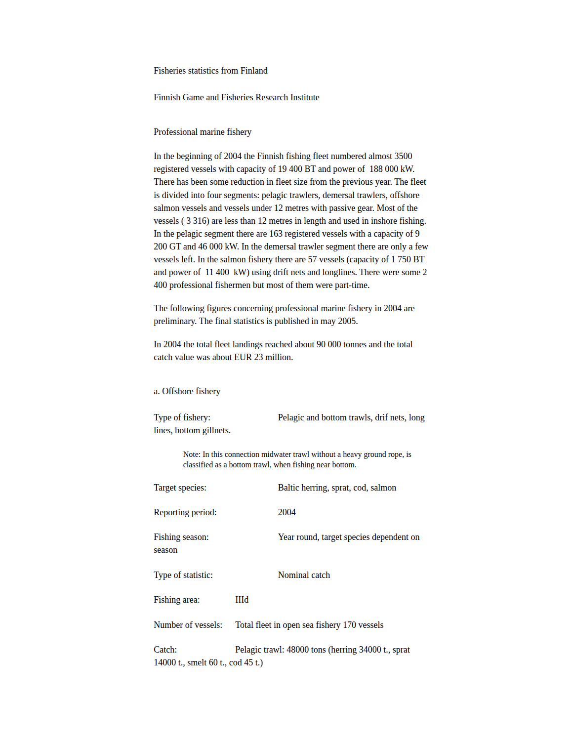Fisheries statistics from Finland
Finnish Game and Fisheries Research Institute
Professional marine fishery
In the beginning of 2004 the Finnish fishing fleet numbered almost 3500 registered vessels with capacity of 19 400 BT and power of 188 000 kW. There has been some reduction in fleet size from the previous year. The fleet is divided into four segments: pelagic trawlers, demersal trawlers, offshore salmon vessels and vessels under 12 metres with passive gear. Most of the vessels ( 3 316) are less than 12 metres in length and used in inshore fishing. In the pelagic segment there are 163 registered vessels with a capacity of 9 200 GT and 46 000 kW. In the demersal trawler segment there are only a few vessels left. In the salmon fishery there are 57 vessels (capacity of 1 750 BT and power of 11 400 kW) using drift nets and longlines. There were some 2 400 professional fishermen but most of them were part-time.
The following figures concerning professional marine fishery in 2004 are preliminary. The final statistics is published in may 2005.
In 2004 the total fleet landings reached about 90 000 tonnes and the total catch value was about EUR 23 million.
a. Offshore fishery
Type of fishery: Pelagic and bottom trawls, drif nets, long lines, bottom gillnets.
Note: In this connection midwater trawl without a heavy ground rope, is classified as a bottom trawl, when fishing near bottom.
Target species: Baltic herring, sprat, cod, salmon
Reporting period: 2004
Fishing season: Year round, target species dependent on season
Type of statistic: Nominal catch
Fishing area: IIId
Number of vessels: Total fleet in open sea fishery 170 vessels
Catch: Pelagic trawl: 48000 tons (herring 34000 t., sprat 14000 t., smelt 60 t., cod 45 t.)